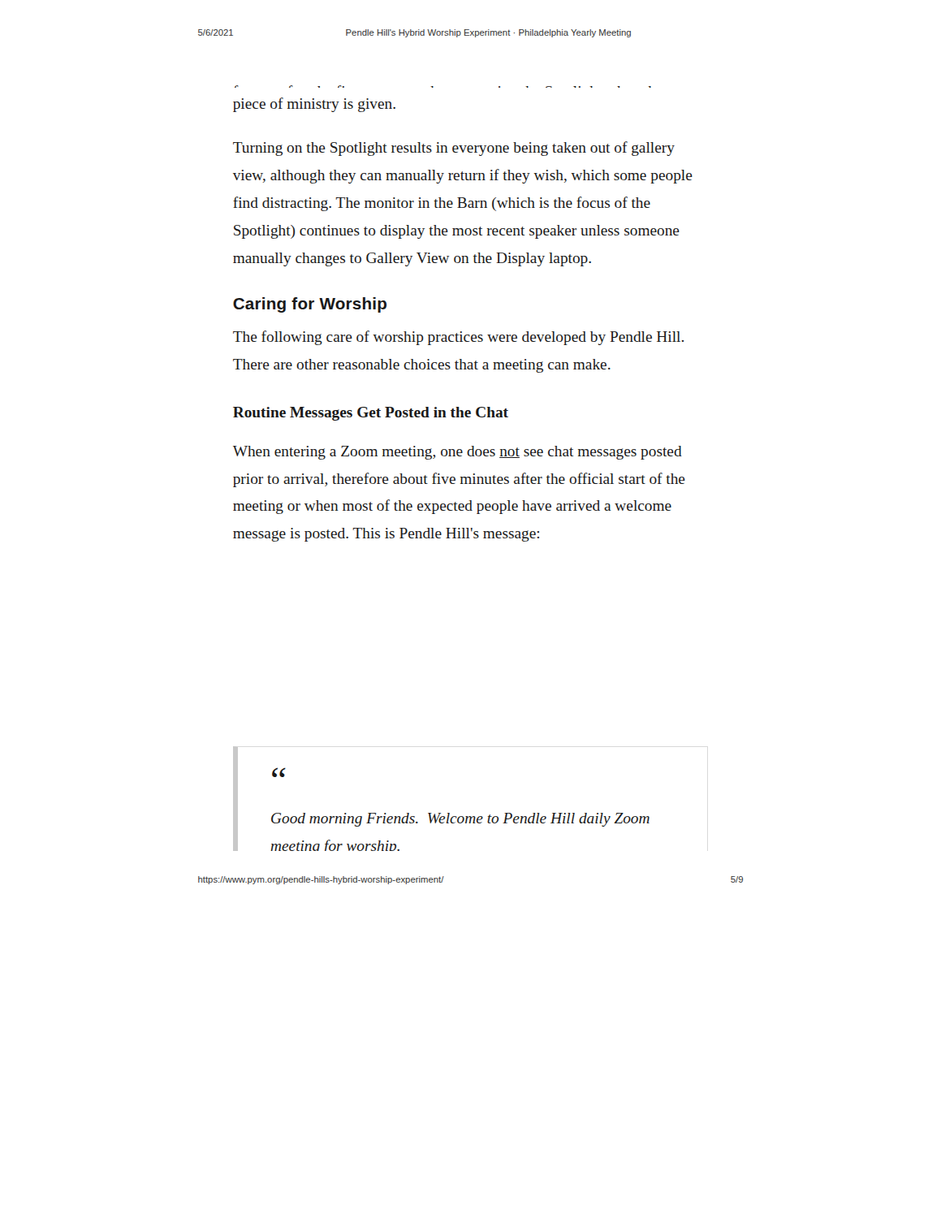5/6/2021 Pendle Hill's Hybrid Worship Experiment · Philadelphia Yearly Meeting
feature after the first message, then removing the Spotlight when the next
piece of ministry is given.
Turning on the Spotlight results in everyone being taken out of gallery view, although they can manually return if they wish, which some people find distracting. The monitor in the Barn (which is the focus of the Spotlight) continues to display the most recent speaker unless someone manually changes to Gallery View on the Display laptop.
Caring for Worship
The following care of worship practices were developed by Pendle Hill. There are other reasonable choices that a meeting can make.
Routine Messages Get Posted in the Chat
When entering a Zoom meeting, one does not see chat messages posted prior to arrival, therefore about five minutes after the official start of the meeting or when most of the expected people have arrived a welcome message is posted. This is Pendle Hill's message:
“
Good morning Friends. Welcome to Pendle Hill daily Zoom meeting for worship.
https://www.pym.org/pendle-hills-hybrid-worship-experiment/ 5/9